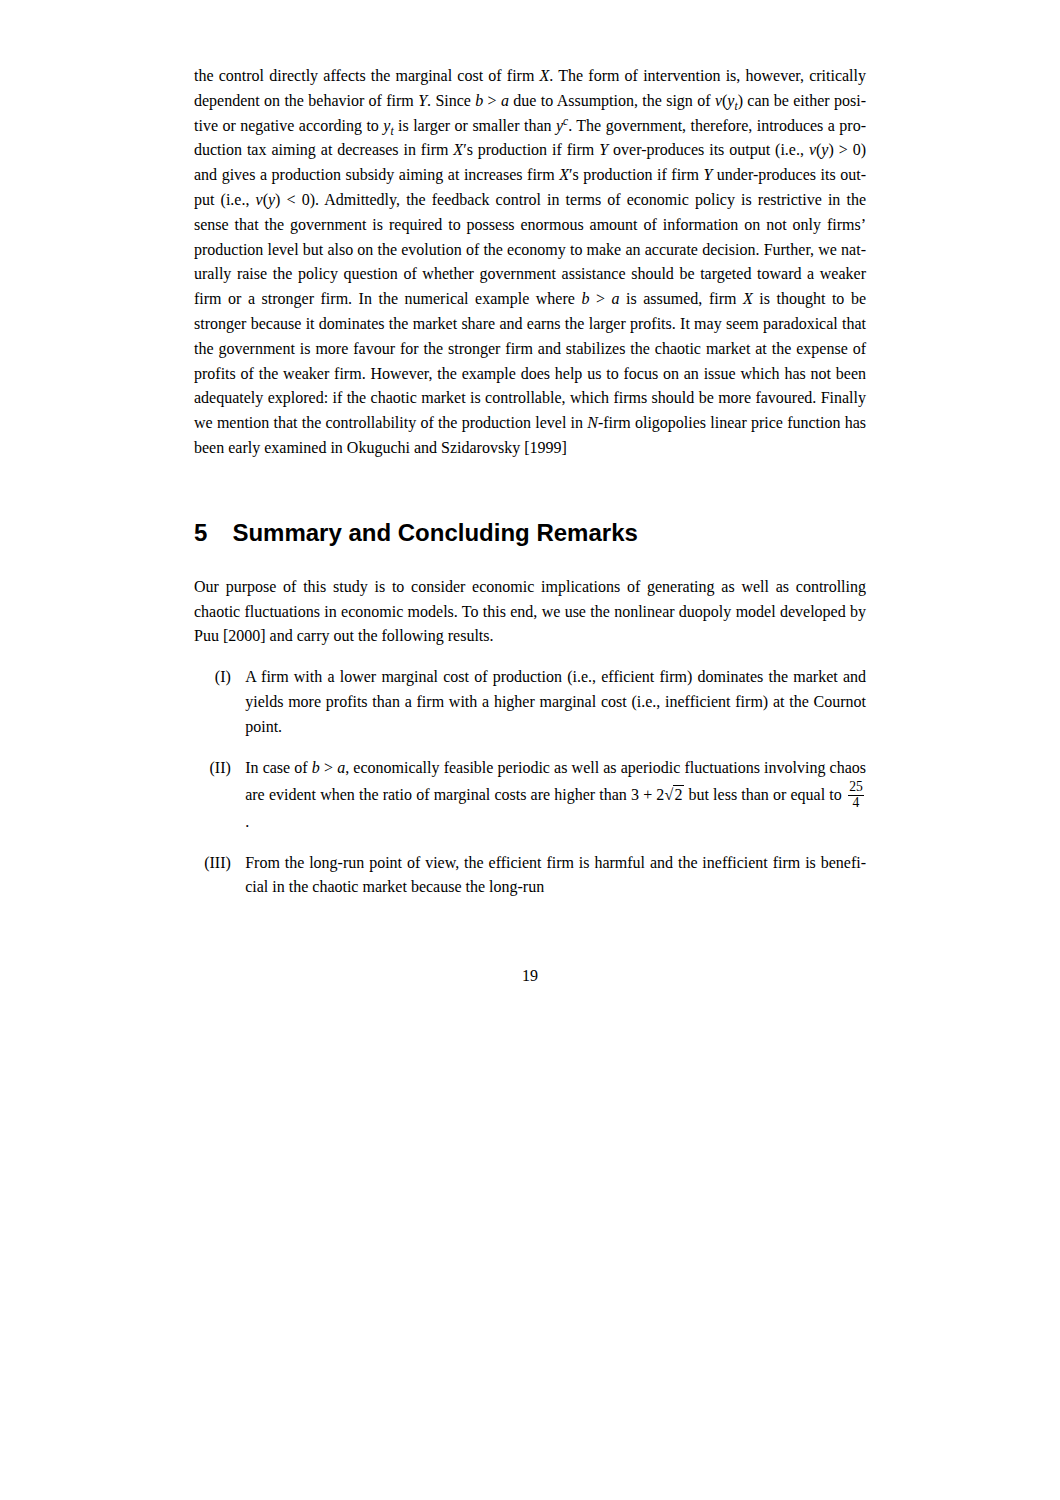the control directly affects the marginal cost of firm X. The form of intervention is, however, critically dependent on the behavior of firm Y. Since b > a due to Assumption, the sign of v(yt) can be either positive or negative according to yt is larger or smaller than yc. The government, therefore, introduces a production tax aiming at decreases in firm X′s production if firm Y over-produces its output (i.e., v(y) > 0) and gives a production subsidy aiming at increases firm X′s production if firm Y under-produces its output (i.e., v(y) < 0). Admittedly, the feedback control in terms of economic policy is restrictive in the sense that the government is required to possess enormous amount of information on not only firms’ production level but also on the evolution of the economy to make an accurate decision. Further, we naturally raise the policy question of whether government assistance should be targeted toward a weaker firm or a stronger firm. In the numerical example where b > a is assumed, firm X is thought to be stronger because it dominates the market share and earns the larger profits. It may seem paradoxical that the government is more favour for the stronger firm and stabilizes the chaotic market at the expense of profits of the weaker firm. However, the example does help us to focus on an issue which has not been adequately explored: if the chaotic market is controllable, which firms should be more favoured. Finally we mention that the controllability of the production level in N-firm oligopolies linear price function has been early examined in Okuguchi and Szidarovsky [1999]
5 Summary and Concluding Remarks
Our purpose of this study is to consider economic implications of generating as well as controlling chaotic fluctuations in economic models. To this end, we use the nonlinear duopoly model developed by Puu [2000] and carry out the following results.
(I) A firm with a lower marginal cost of production (i.e., efficient firm) dominates the market and yields more profits than a firm with a higher marginal cost (i.e., inefficient firm) at the Cournot point.
(II) In case of b > a, economically feasible periodic as well as aperiodic fluctuations involving chaos are evident when the ratio of marginal costs are higher than 3 + 2√2 but less than or equal to 254.
(III) From the long-run point of view, the efficient firm is harmful and the inefficient firm is beneficial in the chaotic market because the long-run
19